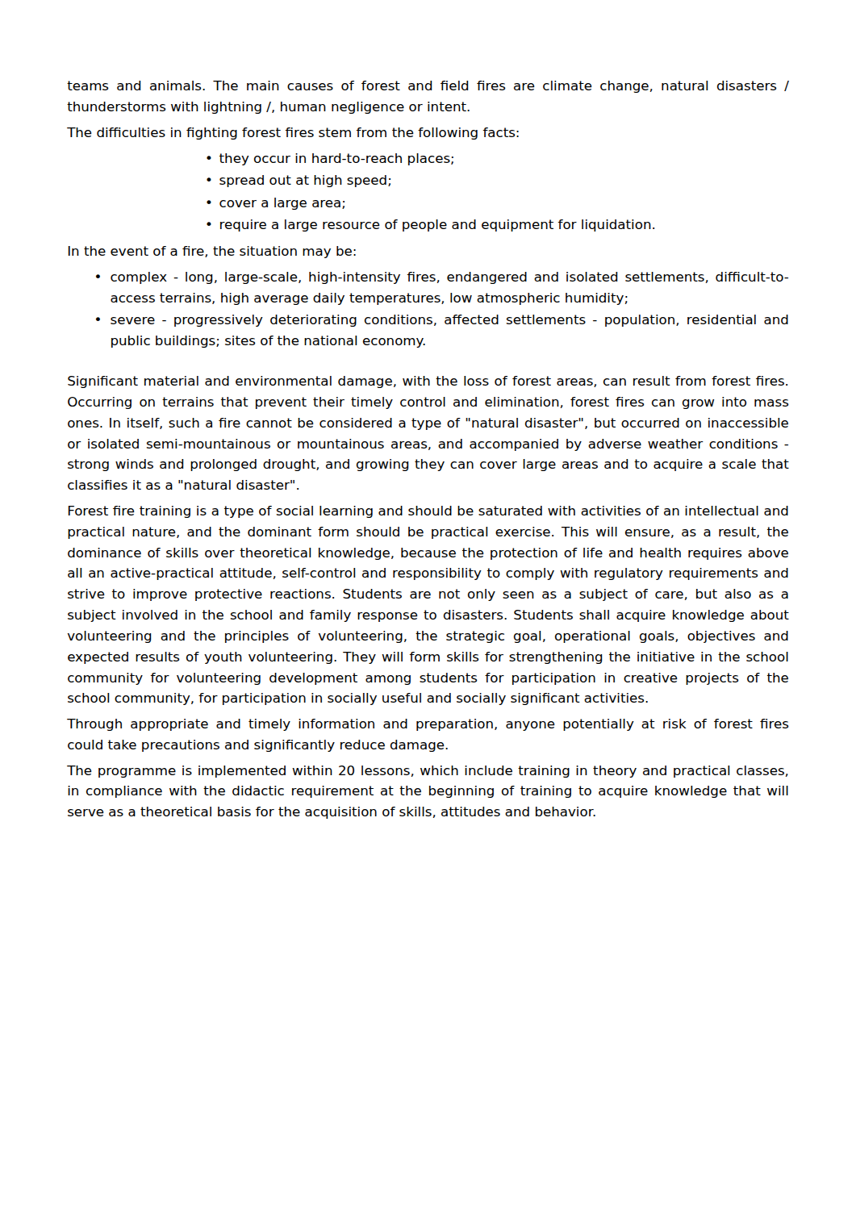teams and animals. The main causes of forest and field fires are climate change, natural disasters / thunderstorms with lightning /, human negligence or intent.
The difficulties in fighting forest fires stem from the following facts:
they occur in hard-to-reach places;
spread out at high speed;
cover a large area;
require a large resource of people and equipment for liquidation.
In the event of a fire, the situation may be:
complex - long, large-scale, high-intensity fires, endangered and isolated settlements, difficult-to-access terrains, high average daily temperatures, low atmospheric humidity;
severe - progressively deteriorating conditions, affected settlements - population, residential and public buildings; sites of the national economy.
Significant material and environmental damage, with the loss of forest areas, can result from forest fires. Occurring on terrains that prevent their timely control and elimination, forest fires can grow into mass ones. In itself, such a fire cannot be considered a type of "natural disaster", but occurred on inaccessible or isolated semi-mountainous or mountainous areas, and accompanied by adverse weather conditions - strong winds and prolonged drought, and growing they can cover large areas and to acquire a scale that classifies it as a "natural disaster".
Forest fire training is a type of social learning and should be saturated with activities of an intellectual and practical nature, and the dominant form should be practical exercise. This will ensure, as a result, the dominance of skills over theoretical knowledge, because the protection of life and health requires above all an active-practical attitude, self-control and responsibility to comply with regulatory requirements and strive to improve protective reactions. Students are not only seen as a subject of care, but also as a subject involved in the school and family response to disasters. Students shall acquire knowledge about volunteering and the principles of volunteering, the strategic goal, operational goals, objectives and expected results of youth volunteering. They will form skills for strengthening the initiative in the school community for volunteering development among students for participation in creative projects of the school community, for participation in socially useful and socially significant activities.
Through appropriate and timely information and preparation, anyone potentially at risk of forest fires could take precautions and significantly reduce damage.
The programme is implemented within 20 lessons, which include training in theory and practical classes, in compliance with the didactic requirement at the beginning of training to acquire knowledge that will serve as a theoretical basis for the acquisition of skills, attitudes and behavior.